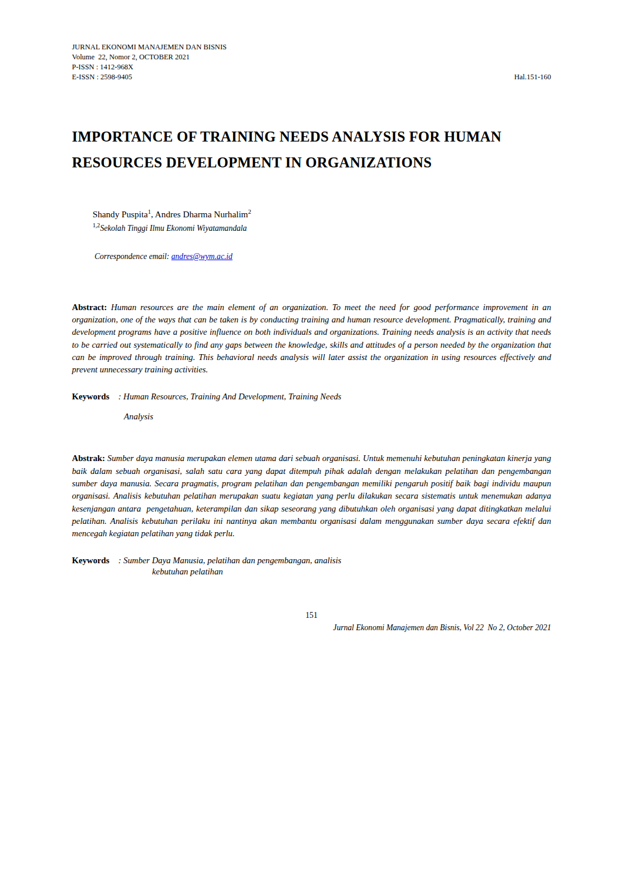JURNAL EKONOMI MANAJEMEN DAN BISNIS
Volume 22, Nomor 2, OCTOBER 2021
P-ISSN : 1412-968X
E-ISSN : 2598-9405 Hal.151-160
IMPORTANCE OF TRAINING NEEDS ANALYSIS FOR HUMAN RESOURCES DEVELOPMENT IN ORGANIZATIONS
Shandy Puspita1, Andres Dharma Nurhalim2
1,2Sekolah Tinggi Ilmu Ekonomi Wiyatamandala
Correspondence email: andres@wym.ac.id
Abstract: Human resources are the main element of an organization. To meet the need for good performance improvement in an organization, one of the ways that can be taken is by conducting training and human resource development. Pragmatically, training and development programs have a positive influence on both individuals and organizations. Training needs analysis is an activity that needs to be carried out systematically to find any gaps between the knowledge, skills and attitudes of a person needed by the organization that can be improved through training. This behavioral needs analysis will later assist the organization in using resources effectively and prevent unnecessary training activities.
Keywords : Human Resources, Training And Development, Training Needs Analysis
Abstrak: Sumber daya manusia merupakan elemen utama dari sebuah organisasi. Untuk memenuhi kebutuhan peningkatan kinerja yang baik dalam sebuah organisasi, salah satu cara yang dapat ditempuh pihak adalah dengan melakukan pelatihan dan pengembangan sumber daya manusia. Secara pragmatis, program pelatihan dan pengembangan memiliki pengaruh positif baik bagi individu maupun organisasi. Analisis kebutuhan pelatihan merupakan suatu kegiatan yang perlu dilakukan secara sistematis untuk menemukan adanya kesenjangan antara pengetahuan, keterampilan dan sikap seseorang yang dibutuhkan oleh organisasi yang dapat ditingkatkan melalui pelatihan. Analisis kebutuhan perilaku ini nantinya akan membantu organisasi dalam menggunakan sumber daya secara efektif dan mencegah kegiatan pelatihan yang tidak perlu.
Keywords : Sumber Daya Manusia, pelatihan dan pengembangan, analisis kebutuhan pelatihan
151
Jurnal Ekonomi Manajemen dan Bisnis, Vol 22 No 2, October 2021